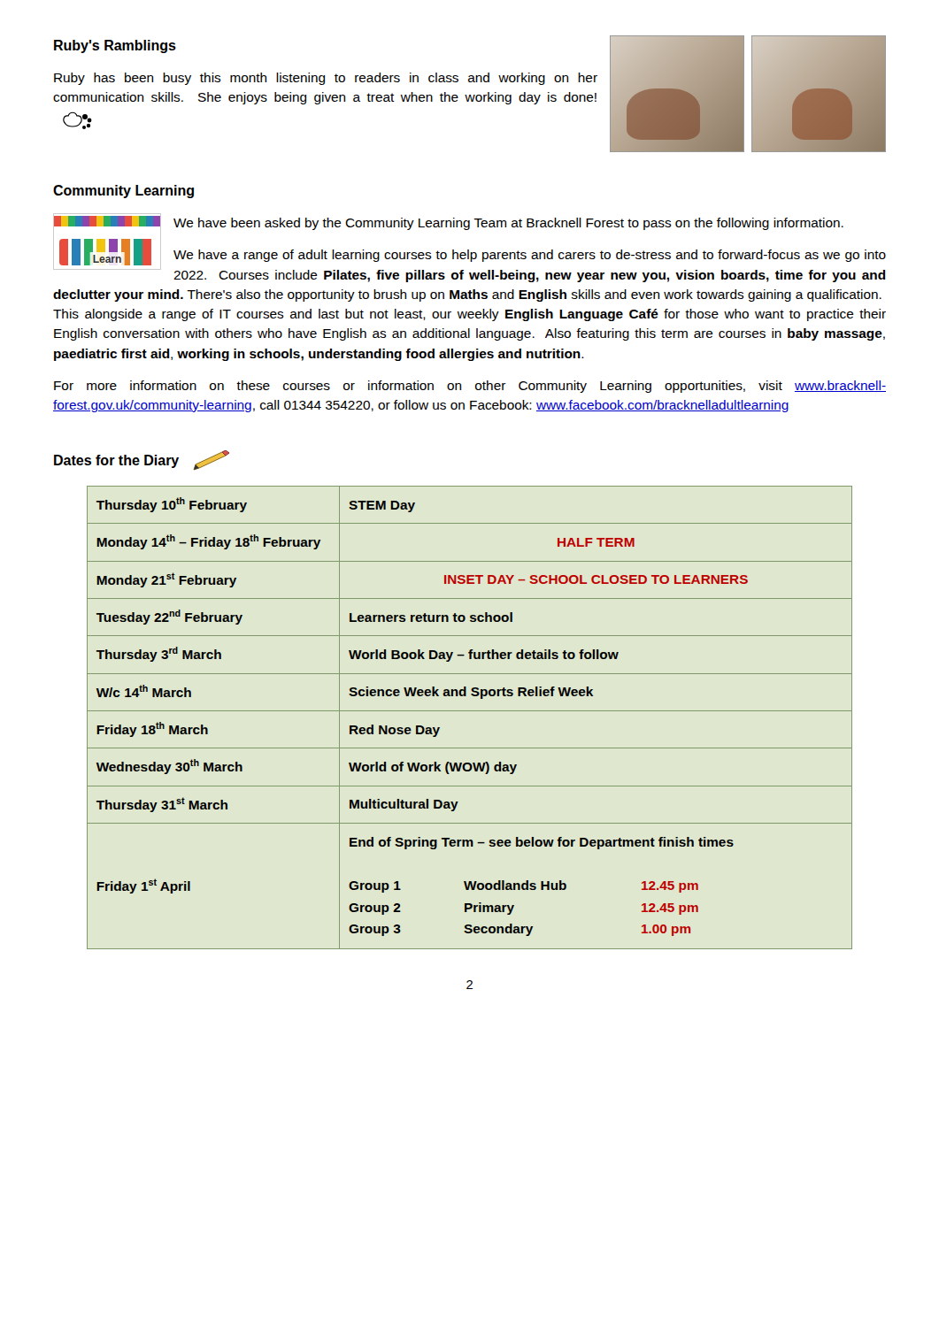Ruby's Ramblings
Ruby has been busy this month listening to readers in class and working on her communication skills. She enjoys being given a treat when the working day is done!
Community Learning
Learn
We have been asked by the Community Learning Team at Bracknell Forest to pass on the following information.
We have a range of adult learning courses to help parents and carers to de-stress and to forward-focus as we go into 2022. Courses include Pilates, five pillars of well-being, new year new you, vision boards, time for you and declutter your mind. There's also the opportunity to brush up on Maths and English skills and even work towards gaining a qualification. This alongside a range of IT courses and last but not least, our weekly English Language Café for those who want to practice their English conversation with others who have English as an additional language. Also featuring this term are courses in baby massage, paediatric first aid, working in schools, understanding food allergies and nutrition.
For more information on these courses or information on other Community Learning opportunities, visit www.bracknell-forest.gov.uk/community-learning, call 01344 354220, or follow us on Facebook: www.facebook.com/bracknelladultlearning
Dates for the Diary
| Thursday 10 th February | STEM Day |
| Monday 14 th – Friday 18 th February | HALF TERM |
| Monday 21 st February | INSET DAY – SCHOOL CLOSED TO LEARNERS |
| Tuesday 22 nd February | Learners return to school |
| Thursday 3 rd March | World Book Day – further details to follow |
| W/c 14 th March | Science Week and Sports Relief Week |
| Friday 18 th March | Red Nose Day |
| Wednesday 30 th March | World of Work (WOW) day |
| Thursday 31 st March | Multicultural Day |
| Friday 1 st April | End of Spring Term – see below for Department finish times Group 1 Woodlands Hub 12.45 pm Group 2 Primary 12.45 pm Group 3 Secondary 1.00 pm |
2